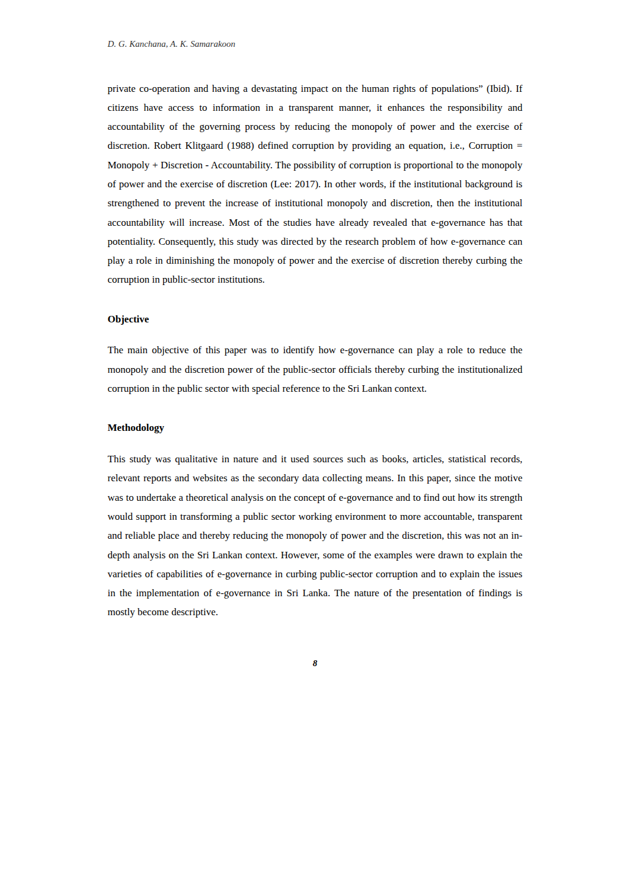D. G. Kanchana, A. K. Samarakoon
private co-operation and having a devastating impact on the human rights of populations” (Ibid). If citizens have access to information in a transparent manner, it enhances the responsibility and accountability of the governing process by reducing the monopoly of power and the exercise of discretion. Robert Klitgaard (1988) defined corruption by providing an equation, i.e., Corruption = Monopoly + Discretion - Accountability. The possibility of corruption is proportional to the monopoly of power and the exercise of discretion (Lee: 2017). In other words, if the institutional background is strengthened to prevent the increase of institutional monopoly and discretion, then the institutional accountability will increase. Most of the studies have already revealed that e-governance has that potentiality. Consequently, this study was directed by the research problem of how e-governance can play a role in diminishing the monopoly of power and the exercise of discretion thereby curbing the corruption in public-sector institutions.
Objective
The main objective of this paper was to identify how e-governance can play a role to reduce the monopoly and the discretion power of the public-sector officials thereby curbing the institutionalized corruption in the public sector with special reference to the Sri Lankan context.
Methodology
This study was qualitative in nature and it used sources such as books, articles, statistical records, relevant reports and websites as the secondary data collecting means. In this paper, since the motive was to undertake a theoretical analysis on the concept of e-governance and to find out how its strength would support in transforming a public sector working environment to more accountable, transparent and reliable place and thereby reducing the monopoly of power and the discretion, this was not an in-depth analysis on the Sri Lankan context. However, some of the examples were drawn to explain the varieties of capabilities of e-governance in curbing public-sector corruption and to explain the issues in the implementation of e-governance in Sri Lanka. The nature of the presentation of findings is mostly become descriptive.
8